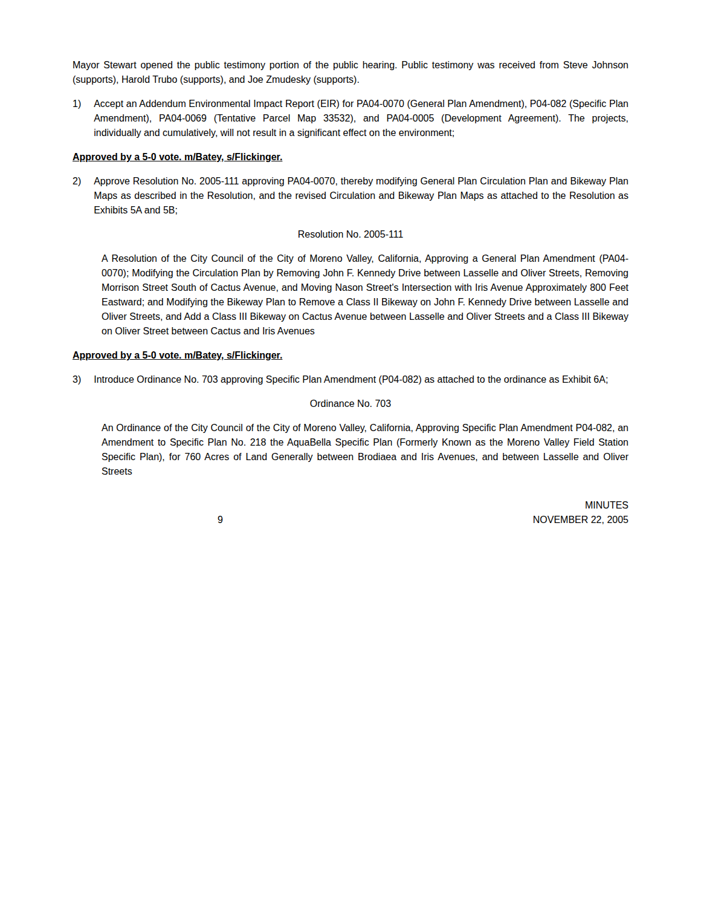Mayor Stewart opened the public testimony portion of the public hearing. Public testimony was received from Steve Johnson (supports), Harold Trubo (supports), and Joe Zmudesky (supports).
1)
Accept an Addendum Environmental Impact Report (EIR) for PA04-0070 (General Plan Amendment), P04-082 (Specific Plan Amendment), PA04-0069 (Tentative Parcel Map 33532), and PA04-0005 (Development Agreement). The projects, individually and cumulatively, will not result in a significant effect on the environment;
Approved by a 5-0 vote. m/Batey, s/Flickinger.
2)
Approve Resolution No. 2005-111 approving PA04-0070, thereby modifying General Plan Circulation Plan and Bikeway Plan Maps as described in the Resolution, and the revised Circulation and Bikeway Plan Maps as attached to the Resolution as Exhibits 5A and 5B;
Resolution No. 2005-111
A Resolution of the City Council of the City of Moreno Valley, California, Approving a General Plan Amendment (PA04-0070); Modifying the Circulation Plan by Removing John F. Kennedy Drive between Lasselle and Oliver Streets, Removing Morrison Street South of Cactus Avenue, and Moving Nason Street's Intersection with Iris Avenue Approximately 800 Feet Eastward; and Modifying the Bikeway Plan to Remove a Class II Bikeway on John F. Kennedy Drive between Lasselle and Oliver Streets, and Add a Class III Bikeway on Cactus Avenue between Lasselle and Oliver Streets and a Class III Bikeway on Oliver Street between Cactus and Iris Avenues
Approved by a 5-0 vote. m/Batey, s/Flickinger.
3)
Introduce Ordinance No. 703 approving Specific Plan Amendment (P04-082) as attached to the ordinance as Exhibit 6A;
Ordinance No. 703
An Ordinance of the City Council of the City of Moreno Valley, California, Approving Specific Plan Amendment P04-082, an Amendment to Specific Plan No. 218 the AquaBella Specific Plan (Formerly Known as the Moreno Valley Field Station Specific Plan), for 760 Acres of Land Generally between Brodiaea and Iris Avenues, and between Lasselle and Oliver Streets
9
MINUTES
NOVEMBER 22, 2005